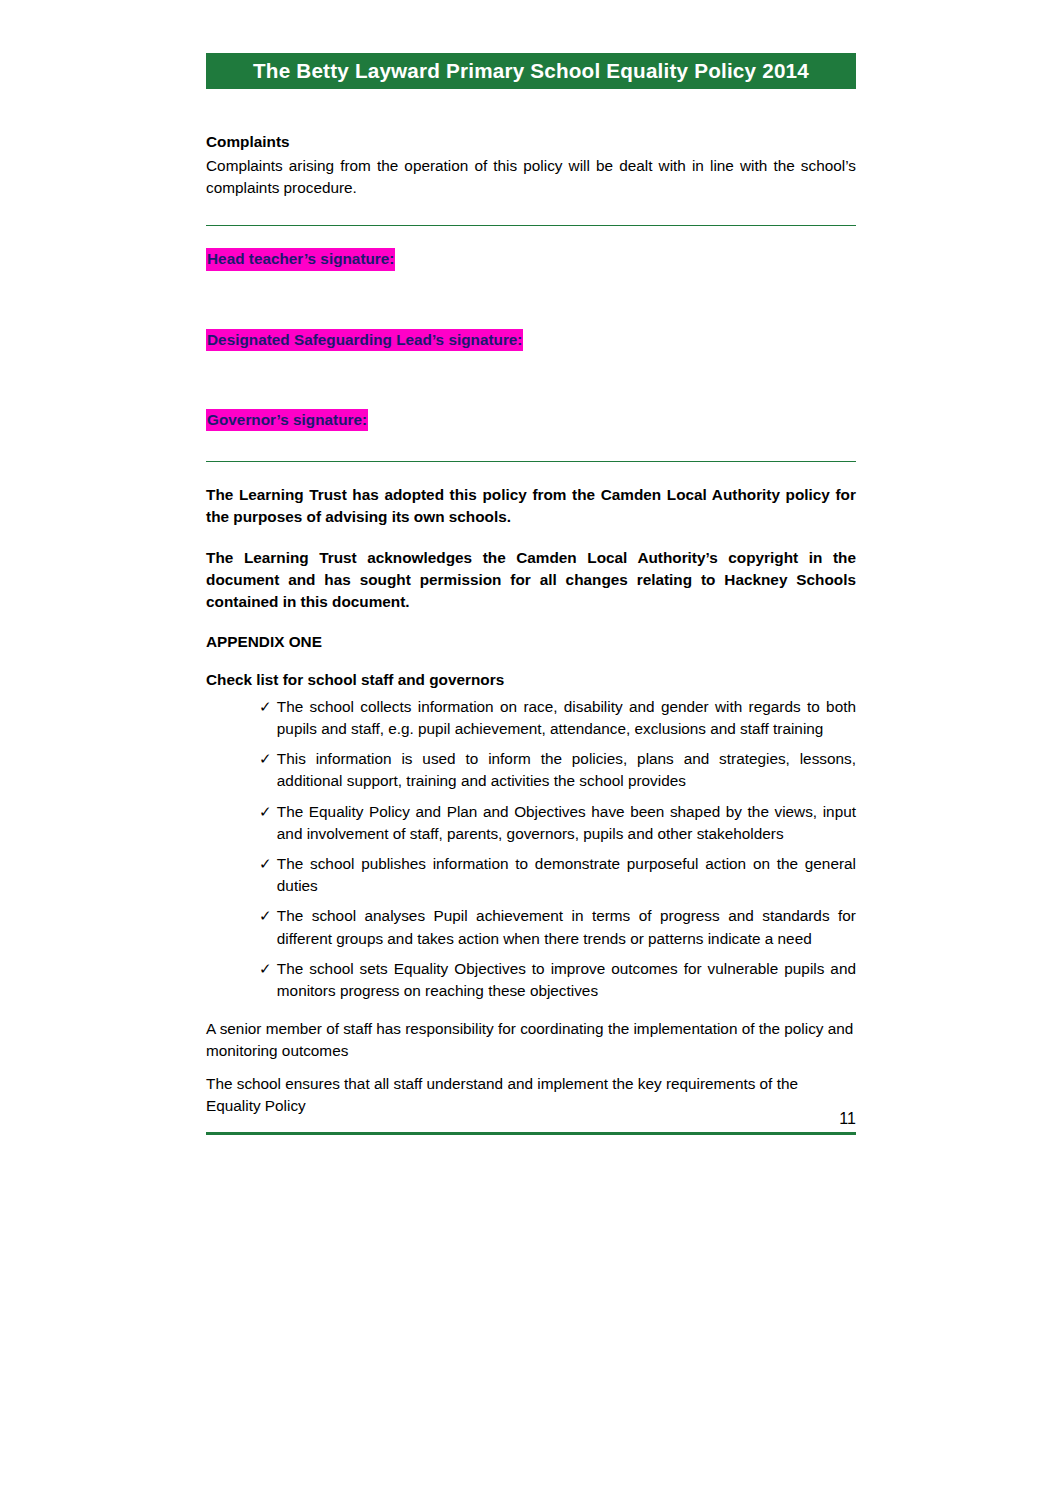The Betty Layward Primary School Equality Policy 2014
Complaints
Complaints arising from the operation of this policy will be dealt with in line with the school’s complaints procedure.
Head teacher’s signature:
Designated Safeguarding Lead’s signature:
Governor’s signature:
The Learning Trust has adopted this policy from the Camden Local Authority policy for the purposes of advising its own schools.
The Learning Trust acknowledges the Camden Local Authority’s copyright in the document and has sought permission for all changes relating to Hackney Schools contained in this document.
APPENDIX ONE
Check list for school staff and governors
The school collects information on race, disability and gender with regards to both pupils and staff, e.g. pupil achievement, attendance, exclusions and staff training
This information is used to inform the policies, plans and strategies, lessons, additional support, training and activities the school provides
The Equality Policy and Plan and Objectives have been shaped by the views, input and involvement of staff, parents, governors, pupils and other stakeholders
The school publishes information to demonstrate purposeful action on the general duties
The school analyses Pupil achievement in terms of progress and standards for different groups and takes action when there trends or patterns indicate a need
The school sets Equality Objectives to improve outcomes for vulnerable pupils and monitors progress on reaching these objectives
A senior member of staff has responsibility for coordinating the implementation of the policy and monitoring outcomes
The school ensures that all staff understand and implement the key requirements of the Equality Policy
11